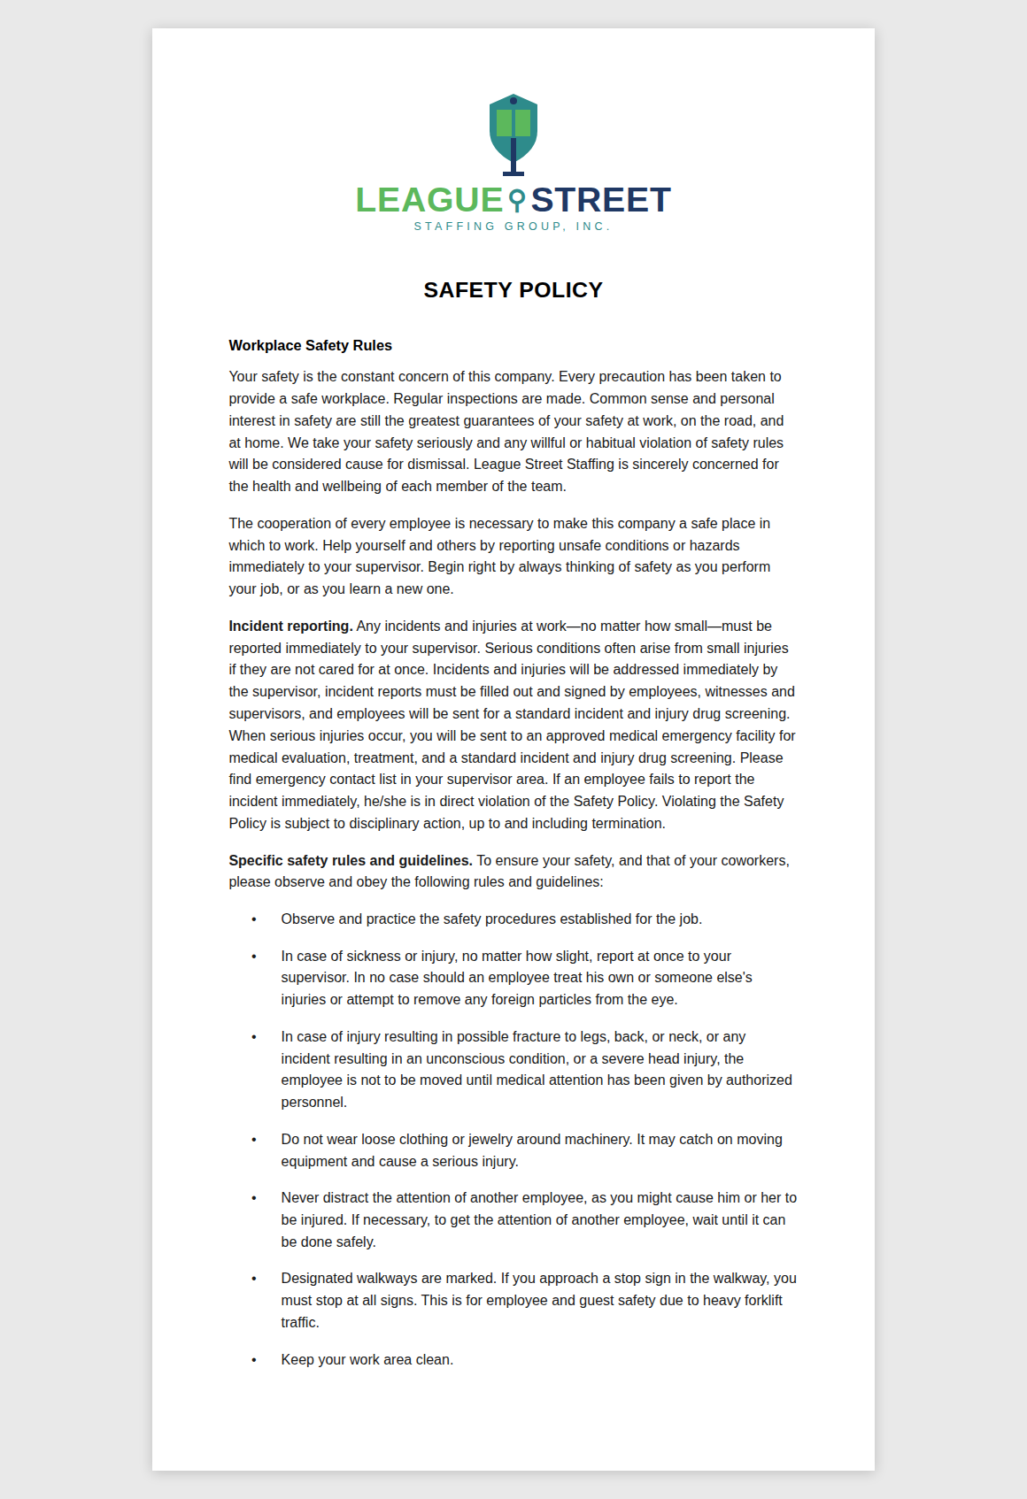LEAGUE⚲STREET Staffing Group, Inc.
SAFETY POLICY
Workplace Safety Rules
Your safety is the constant concern of this company. Every precaution has been taken to provide a safe workplace. Regular inspections are made. Common sense and personal interest in safety are still the greatest guarantees of your safety at work, on the road, and at home. We take your safety seriously and any willful or habitual violation of safety rules will be considered cause for dismissal. League Street Staffing is sincerely concerned for the health and wellbeing of each member of the team.
The cooperation of every employee is necessary to make this company a safe place in which to work. Help yourself and others by reporting unsafe conditions or hazards immediately to your supervisor. Begin right by always thinking of safety as you perform your job, or as you learn a new one.
Incident reporting. Any incidents and injuries at work—no matter how small—must be reported immediately to your supervisor. Serious conditions often arise from small injuries if they are not cared for at once. Incidents and injuries will be addressed immediately by the supervisor, incident reports must be filled out and signed by employees, witnesses and supervisors, and employees will be sent for a standard incident and injury drug screening. When serious injuries occur, you will be sent to an approved medical emergency facility for medical evaluation, treatment, and a standard incident and injury drug screening. Please find emergency contact list in your supervisor area. If an employee fails to report the incident immediately, he/she is in direct violation of the Safety Policy. Violating the Safety Policy is subject to disciplinary action, up to and including termination.
Specific safety rules and guidelines. To ensure your safety, and that of your coworkers, please observe and obey the following rules and guidelines:
Observe and practice the safety procedures established for the job.
In case of sickness or injury, no matter how slight, report at once to your supervisor. In no case should an employee treat his own or someone else's injuries or attempt to remove any foreign particles from the eye.
In case of injury resulting in possible fracture to legs, back, or neck, or any incident resulting in an unconscious condition, or a severe head injury, the employee is not to be moved until medical attention has been given by authorized personnel.
Do not wear loose clothing or jewelry around machinery. It may catch on moving equipment and cause a serious injury.
Never distract the attention of another employee, as you might cause him or her to be injured. If necessary, to get the attention of another employee, wait until it can be done safely.
Designated walkways are marked. If you approach a stop sign in the walkway, you must stop at all signs. This is for employee and guest safety due to heavy forklift traffic.
Keep your work area clean.